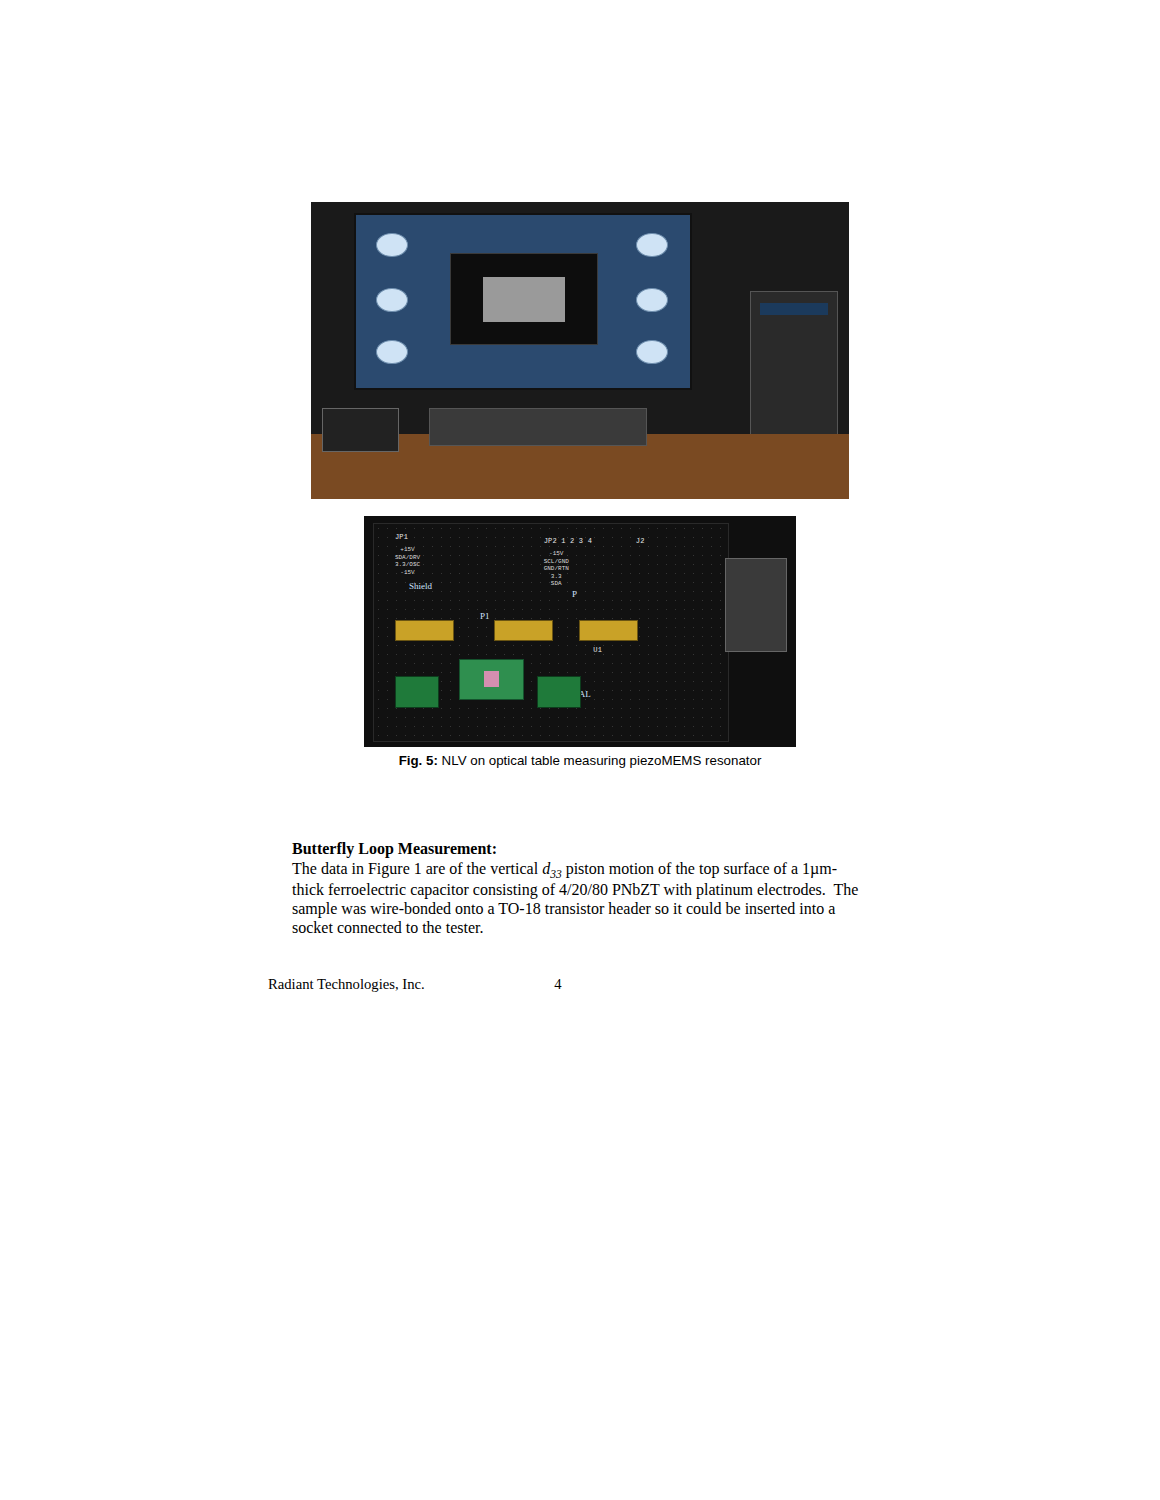JP1
JP2 1 2 3 4
J2
U1
+15V
SDA/DRV
3.3/OSC
-15V
-15V
SCL/GND
GND/RTN
3.3
SDA
Shield
P1
P
SIGNAL
Fig. 5: NLV on optical table measuring piezoMEMS resonator
Butterfly Loop Measurement:
The data in Figure 1 are of the vertical d33 piston motion of the top surface of a 1µm-thick ferroelectric capacitor consisting of 4/20/80 PNbZT with platinum electrodes. The sample was wire-bonded onto a TO-18 transistor header so it could be inserted into a socket connected to the tester.
Radiant Technologies, Inc. 4